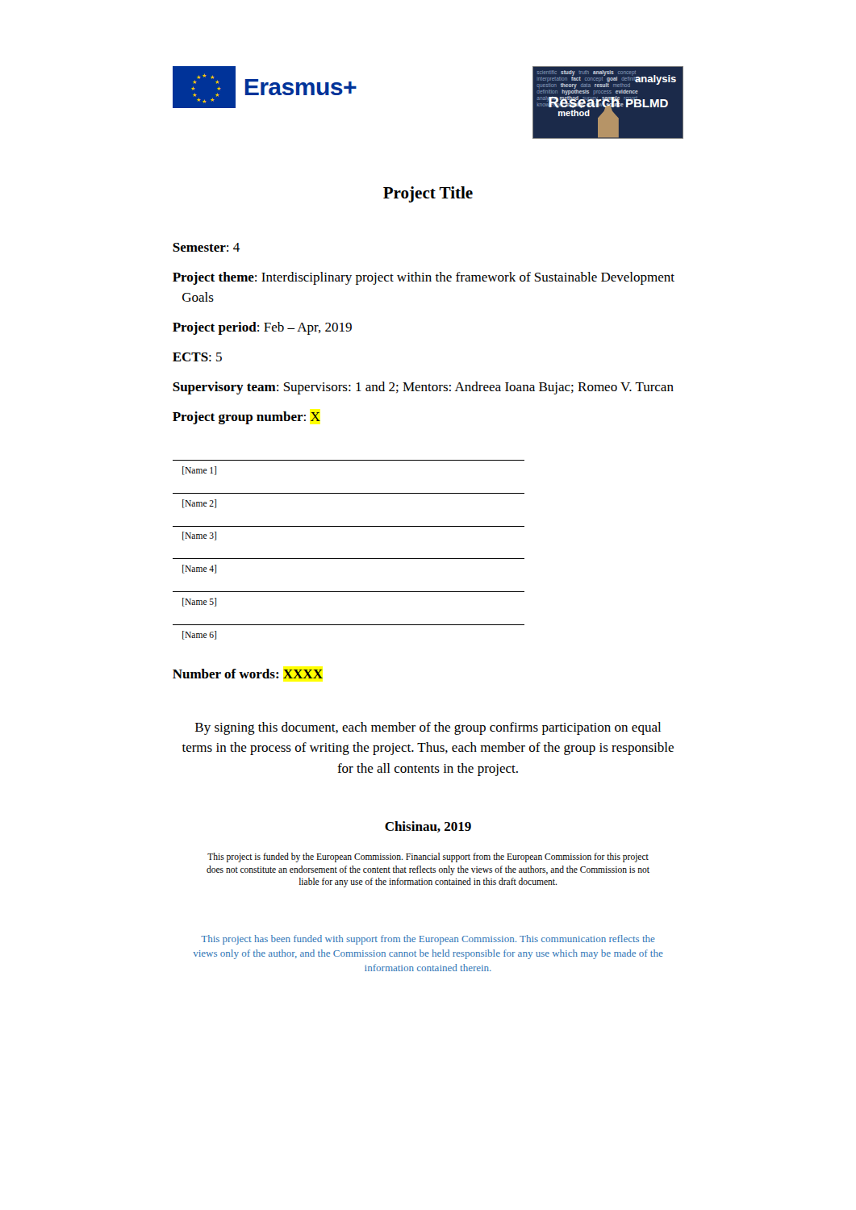★ ★ ★ ★ ★ ★ ★ ★ ★ ★ ★ ★
Erasmus+
scientific study truth analysis concept
interpretation fact concept goal definition
question theory data result method
definition hypothesis process evidence
analysis method survey sample report
knowledge inquiry review source
analysis
Research PBLMD
method
Project Title
Semester: 4
Project theme: Interdisciplinary project within the framework of Sustainable Development Goals
Project period: Feb – Apr, 2019
ECTS: 5
Supervisory team: Supervisors: 1 and 2; Mentors: Andreea Ioana Bujac; Romeo V. Turcan
Project group number: X
[Name 1]
[Name 2]
[Name 3]
[Name 4]
[Name 5]
[Name 6]
Number of words: XXXX
By signing this document, each member of the group confirms participation on equal terms in the process of writing the project. Thus, each member of the group is responsible for the all contents in the project.
Chisinau, 2019
This project is funded by the European Commission. Financial support from the European Commission for this project does not constitute an endorsement of the content that reflects only the views of the authors, and the Commission is not liable for any use of the information contained in this draft document.
This project has been funded with support from the European Commission. This communication reflects the views only of the author, and the Commission cannot be held responsible for any use which may be made of the information contained therein.